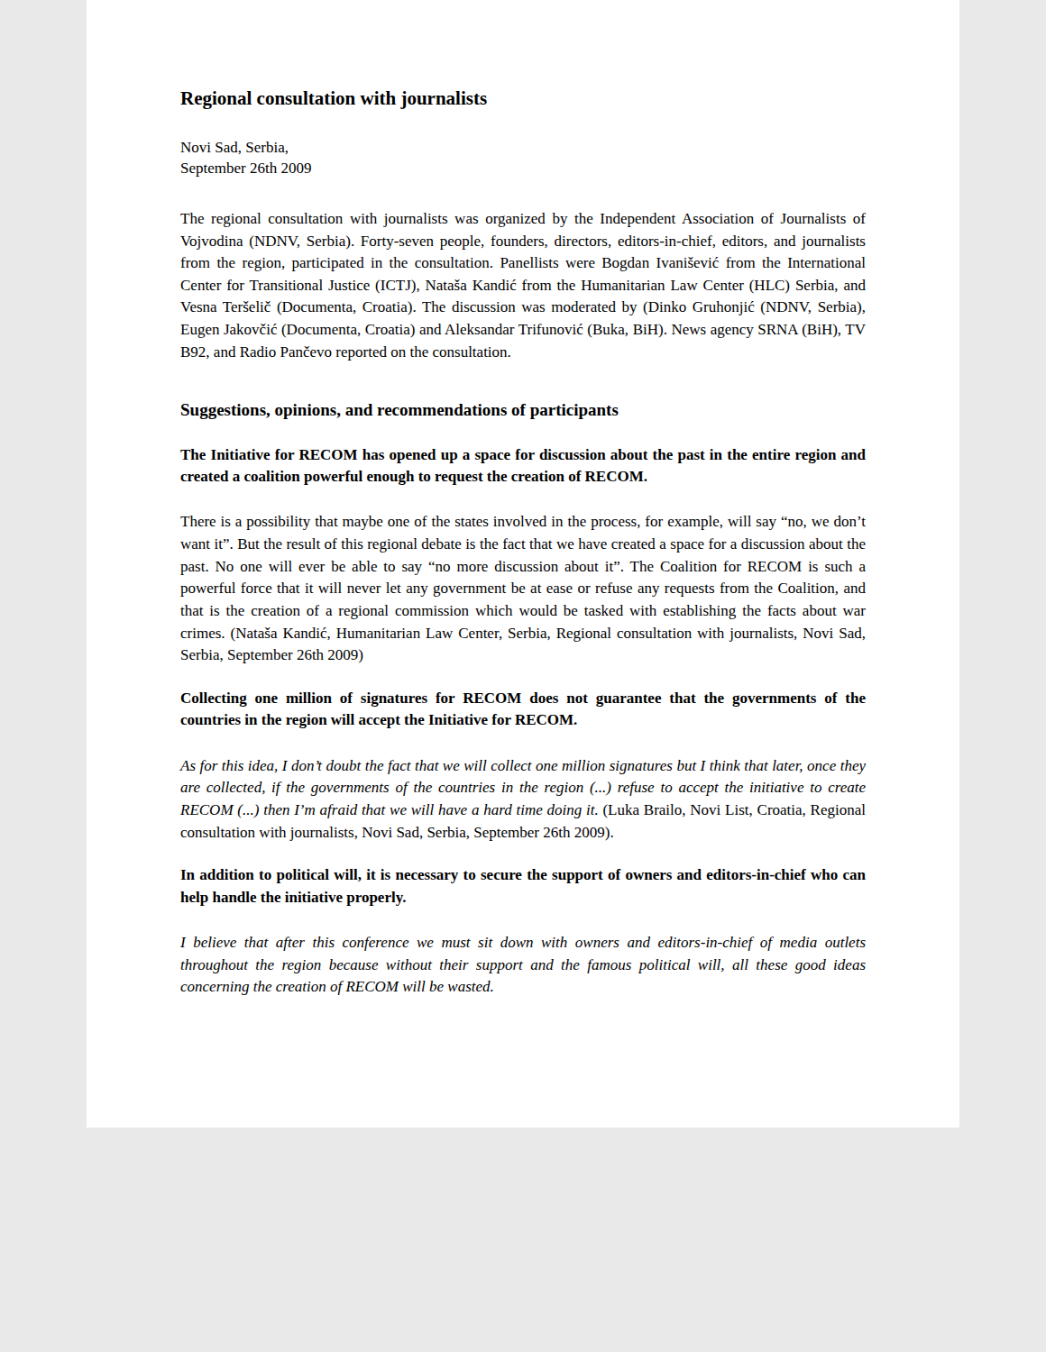Regional consultation with journalists
Novi Sad, Serbia,
September 26th 2009
The regional consultation with journalists was organized by the Independent Association of Journalists of Vojvodina (NDNV, Serbia). Forty-seven people, founders, directors, editors-in-chief, editors, and journalists from the region, participated in the consultation. Panellists were Bogdan Ivanišević from the International Center for Transitional Justice (ICTJ), Nataša Kandić from the Humanitarian Law Center (HLC) Serbia, and Vesna Teršelič (Documenta, Croatia). The discussion was moderated by (Dinko Gruhonjić (NDNV, Serbia), Eugen Jakovčić (Documenta, Croatia) and Aleksandar Trifunović (Buka, BiH). News agency SRNA (BiH), TV B92, and Radio Pančevo reported on the consultation.
Suggestions, opinions, and recommendations of participants
The Initiative for RECOM has opened up a space for discussion about the past in the entire region and created a coalition powerful enough to request the creation of RECOM.
There is a possibility that maybe one of the states involved in the process, for example, will say “no, we don’t want it”. But the result of this regional debate is the fact that we have created a space for a discussion about the past. No one will ever be able to say “no more discussion about it”. The Coalition for RECOM is such a powerful force that it will never let any government be at ease or refuse any requests from the Coalition, and that is the creation of a regional commission which would be tasked with establishing the facts about war crimes. (Nataša Kandić, Humanitarian Law Center, Serbia, Regional consultation with journalists, Novi Sad, Serbia, September 26th 2009)
Collecting one million of signatures for RECOM does not guarantee that the governments of the countries in the region will accept the Initiative for RECOM.
As for this idea, I don’t doubt the fact that we will collect one million signatures but I think that later, once they are collected, if the governments of the countries in the region (...) refuse to accept the initiative to create RECOM (...) then I’m afraid that we will have a hard time doing it. (Luka Brailo, Novi List, Croatia, Regional consultation with journalists, Novi Sad, Serbia, September 26th 2009).
In addition to political will, it is necessary to secure the support of owners and editors-in-chief who can help handle the initiative properly.
I believe that after this conference we must sit down with owners and editors-in-chief of media outlets throughout the region because without their support and the famous political will, all these good ideas concerning the creation of RECOM will be wasted.